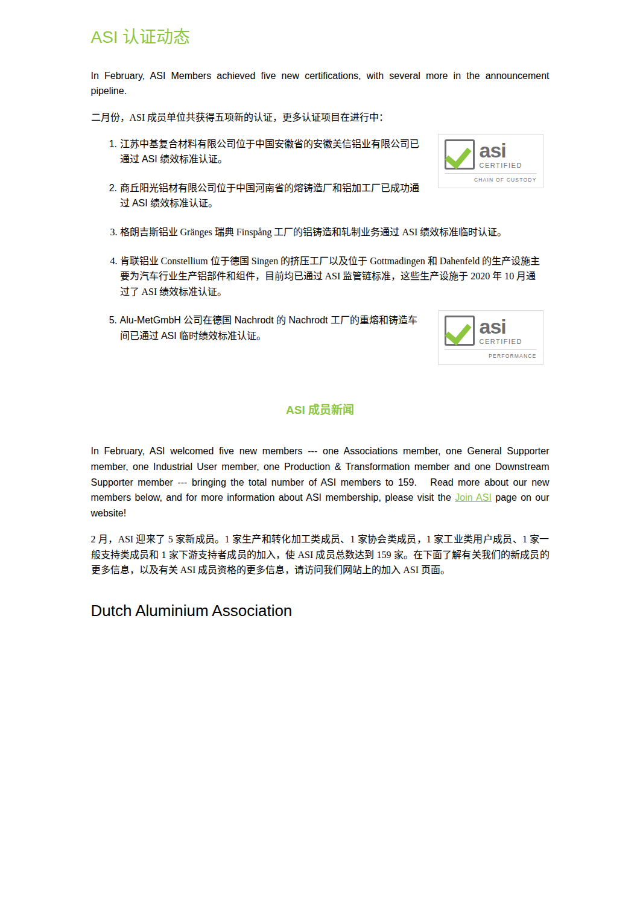ASI 认证动态
In February, ASI Members achieved five new certifications, with several more in the announcement pipeline.
二月份，ASI 成员单位共获得五项新的认证，更多认证项目在进行中：
asi
CERTIFIED
CHAIN OF CUSTODY
江苏中基复合材料有限公司位于中国安徽省的安徽美信铝业有限公司已通过 ASI 绩效标准认证。
商丘阳光铝材有限公司位于中国河南省的熔铸造厂和铝加工厂已成功通过 ASI 绩效标准认证。
格朗吉斯铝业 Gränges 瑞典 Finspång 工厂的铝铸造和轧制业务通过 ASI 绩效标准临时认证。
肯联铝业 Constellium 位于德国 Singen 的挤压工厂以及位于 Gottmadingen 和 Dahenfeld 的生产设施主要为汽车行业生产铝部件和组件，目前均已通过 ASI 监管链标准，这些生产设施于 2020 年 10 月通过了 ASI 绩效标准认证。
asi
CERTIFIED
PERFORMANCE
Alu-MetGmbH 公司在德国 Nachrodt 的 Nachrodt 工厂的重熔和铸造车间已通过 ASI 临时绩效标准认证。
ASI 成员新闻
In February, ASI welcomed five new members --- one Associations member, one General Supporter member, one Industrial User member, one Production & Transformation member and one Downstream Supporter member --- bringing the total number of ASI members to 159. Read more about our new members below, and for more information about ASI membership, please visit the Join ASI page on our website!
2 月，ASI 迎来了 5 家新成员。1 家生产和转化加工类成员、1 家协会类成员，1 家工业类用户成员、1 家一般支持类成员和 1 家下游支持者成员的加入，使 ASI 成员总数达到 159 家。在下面了解有关我们的新成员的更多信息，以及有关 ASI 成员资格的更多信息，请访问我们网站上的加入 ASI 页面。
Dutch Aluminium Association